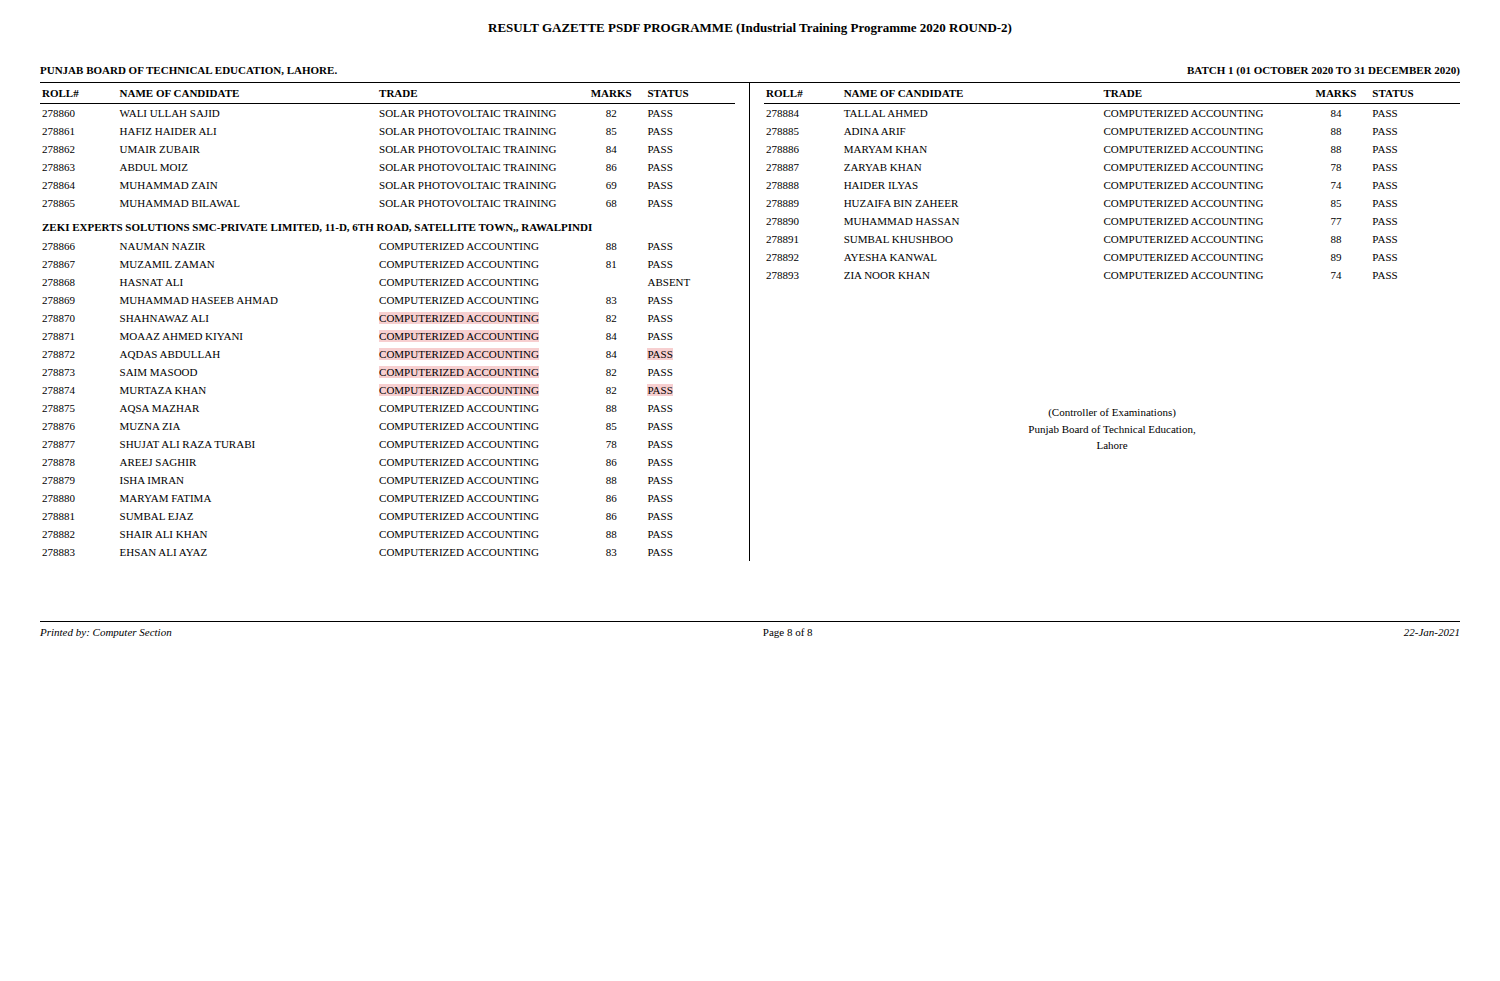RESULT GAZETTE PSDF PROGRAMME (Industrial Training Programme 2020 ROUND-2)
PUNJAB BOARD OF TECHNICAL EDUCATION, LAHORE. BATCH 1 (01 OCTOBER 2020 TO 31 DECEMBER 2020)
| ROLL# | NAME OF CANDIDATE | TRADE | MARKS | STATUS |
| --- | --- | --- | --- | --- |
| 278860 | WALI ULLAH SAJID | SOLAR PHOTOVOLTAIC TRAINING | 82 | PASS |
| 278861 | HAFIZ HAIDER ALI | SOLAR PHOTOVOLTAIC TRAINING | 85 | PASS |
| 278862 | UMAIR ZUBAIR | SOLAR PHOTOVOLTAIC TRAINING | 84 | PASS |
| 278863 | ABDUL MOIZ | SOLAR PHOTOVOLTAIC TRAINING | 86 | PASS |
| 278864 | MUHAMMAD ZAIN | SOLAR PHOTOVOLTAIC TRAINING | 69 | PASS |
| 278865 | MUHAMMAD BILAWAL | SOLAR PHOTOVOLTAIC TRAINING | 68 | PASS |
| ZEKI EXPERTS SOLUTIONS SMC-PRIVATE LIMITED, 11-D, 6TH ROAD, SATELLITE TOWN,, RAWALPINDI |
| 278866 | NAUMAN NAZIR | COMPUTERIZED ACCOUNTING | 88 | PASS |
| 278867 | MUZAMIL ZAMAN | COMPUTERIZED ACCOUNTING | 81 | PASS |
| 278868 | HASNAT ALI | COMPUTERIZED ACCOUNTING | | ABSENT |
| 278869 | MUHAMMAD HASEEB AHMAD | COMPUTERIZED ACCOUNTING | 83 | PASS |
| 278870 | SHAHNAWAZ ALI | COMPUTERIZED ACCOUNTING | 82 | PASS |
| 278871 | MOAAZ AHMED KIYANI | COMPUTERIZED ACCOUNTING | 84 | PASS |
| 278872 | AQDAS ABDULLAH | COMPUTERIZED ACCOUNTING | 84 | PASS |
| 278873 | SAIM MASOOD | COMPUTERIZED ACCOUNTING | 82 | PASS |
| 278874 | MURTAZA KHAN | COMPUTERIZED ACCOUNTING | 82 | PASS |
| 278875 | AQSA MAZHAR | COMPUTERIZED ACCOUNTING | 88 | PASS |
| 278876 | MUZNA ZIA | COMPUTERIZED ACCOUNTING | 85 | PASS |
| 278877 | SHUJAT ALI RAZA TURABI | COMPUTERIZED ACCOUNTING | 78 | PASS |
| 278878 | AREEJ SAGHIR | COMPUTERIZED ACCOUNTING | 86 | PASS |
| 278879 | ISHA IMRAN | COMPUTERIZED ACCOUNTING | 88 | PASS |
| 278880 | MARYAM FATIMA | COMPUTERIZED ACCOUNTING | 86 | PASS |
| 278881 | SUMBAL EJAZ | COMPUTERIZED ACCOUNTING | 86 | PASS |
| 278882 | SHAIR ALI KHAN | COMPUTERIZED ACCOUNTING | 88 | PASS |
| 278883 | EHSAN ALI AYAZ | COMPUTERIZED ACCOUNTING | 83 | PASS |
| ROLL# | NAME OF CANDIDATE | TRADE | MARKS | STATUS |
| --- | --- | --- | --- | --- |
| 278884 | TALLAL AHMED | COMPUTERIZED ACCOUNTING | 84 | PASS |
| 278885 | ADINA ARIF | COMPUTERIZED ACCOUNTING | 88 | PASS |
| 278886 | MARYAM KHAN | COMPUTERIZED ACCOUNTING | 88 | PASS |
| 278887 | ZARYAB KHAN | COMPUTERIZED ACCOUNTING | 78 | PASS |
| 278888 | HAIDER ILYAS | COMPUTERIZED ACCOUNTING | 74 | PASS |
| 278889 | HUZAIFA BIN ZAHEER | COMPUTERIZED ACCOUNTING | 85 | PASS |
| 278890 | MUHAMMAD HASSAN | COMPUTERIZED ACCOUNTING | 77 | PASS |
| 278891 | SUMBAL KHUSHBOO | COMPUTERIZED ACCOUNTING | 88 | PASS |
| 278892 | AYESHA KANWAL | COMPUTERIZED ACCOUNTING | 89 | PASS |
| 278893 | ZIA NOOR KHAN | COMPUTERIZED ACCOUNTING | 74 | PASS |
(Controller of Examinations)
Punjab Board of Technical Education,
Lahore
Printed by: Computer Section Page 8 of 8 22-Jan-2021